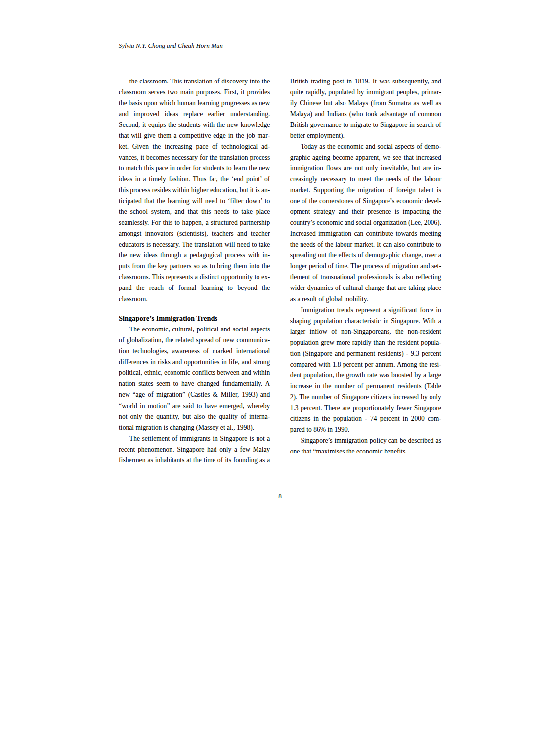Sylvia N.Y. Chong and Cheah Horn Mun
the classroom. This translation of discovery into the classroom serves two main purposes. First, it provides the basis upon which human learning progresses as new and improved ideas replace earlier understanding. Second, it equips the students with the new knowledge that will give them a competitive edge in the job market. Given the increasing pace of technological advances, it becomes necessary for the translation process to match this pace in order for students to learn the new ideas in a timely fashion. Thus far, the ‘end point’ of this process resides within higher education, but it is anticipated that the learning will need to ‘filter down’ to the school system, and that this needs to take place seamlessly. For this to happen, a structured partnership amongst innovators (scientists), teachers and teacher educators is necessary. The translation will need to take the new ideas through a pedagogical process with inputs from the key partners so as to bring them into the classrooms. This represents a distinct opportunity to expand the reach of formal learning to beyond the classroom.
Singapore’s Immigration Trends
The economic, cultural, political and social aspects of globalization, the related spread of new communication technologies, awareness of marked international differences in risks and opportunities in life, and strong political, ethnic, economic conflicts between and within nation states seem to have changed fundamentally. A new “age of migration” (Castles & Miller, 1993) and “world in motion” are said to have emerged, whereby not only the quantity, but also the quality of international migration is changing (Massey et al., 1998).
The settlement of immigrants in Singapore is not a recent phenomenon. Singapore had only a few Malay fishermen as inhabitants at the time of its founding as a British trading post in 1819. It was subsequently, and quite rapidly, populated by immigrant peoples, primarily Chinese but also Malays (from Sumatra as well as Malaya) and Indians (who took advantage of common British governance to migrate to Singapore in search of better employment).
Today as the economic and social aspects of demographic ageing become apparent, we see that increased immigration flows are not only inevitable, but are increasingly necessary to meet the needs of the labour market. Supporting the migration of foreign talent is one of the cornerstones of Singapore’s economic development strategy and their presence is impacting the country’s economic and social organization (Lee, 2006). Increased immigration can contribute towards meeting the needs of the labour market. It can also contribute to spreading out the effects of demographic change, over a longer period of time. The process of migration and settlement of transnational professionals is also reflecting wider dynamics of cultural change that are taking place as a result of global mobility.
Immigration trends represent a significant force in shaping population characteristic in Singapore. With a larger inflow of non-Singaporeans, the non-resident population grew more rapidly than the resident population (Singapore and permanent residents) - 9.3 percent compared with 1.8 percent per annum. Among the resident population, the growth rate was boosted by a large increase in the number of permanent residents (Table 2). The number of Singapore citizens increased by only 1.3 percent. There are proportionately fewer Singapore citizens in the population - 74 percent in 2000 compared to 86% in 1990.
Singapore’s immigration policy can be described as one that “maximises the economic benefits
8